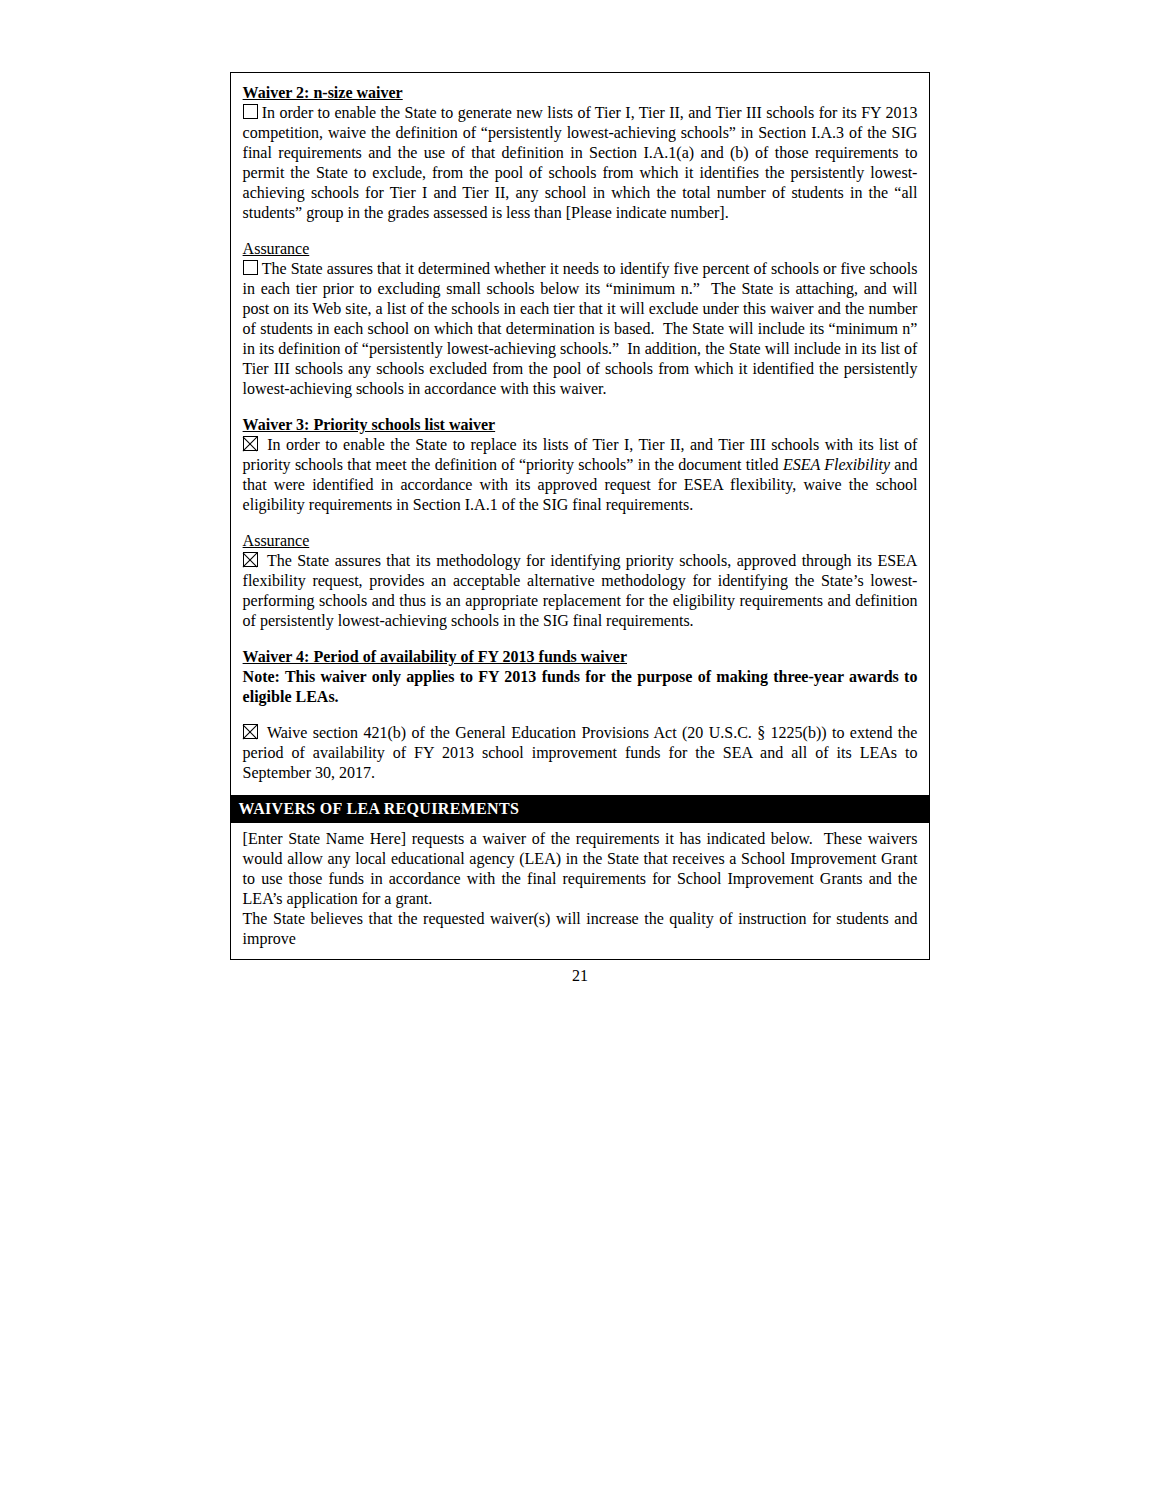Waiver 2: n-size waiver
In order to enable the State to generate new lists of Tier I, Tier II, and Tier III schools for its FY 2013 competition, waive the definition of “persistently lowest-achieving schools” in Section I.A.3 of the SIG final requirements and the use of that definition in Section I.A.1(a) and (b) of those requirements to permit the State to exclude, from the pool of schools from which it identifies the persistently lowest-achieving schools for Tier I and Tier II, any school in which the total number of students in the “all students” group in the grades assessed is less than [Please indicate number].
Assurance
The State assures that it determined whether it needs to identify five percent of schools or five schools in each tier prior to excluding small schools below its “minimum n.” The State is attaching, and will post on its Web site, a list of the schools in each tier that it will exclude under this waiver and the number of students in each school on which that determination is based. The State will include its “minimum n” in its definition of “persistently lowest-achieving schools.” In addition, the State will include in its list of Tier III schools any schools excluded from the pool of schools from which it identified the persistently lowest-achieving schools in accordance with this waiver.
Waiver 3: Priority schools list waiver
In order to enable the State to replace its lists of Tier I, Tier II, and Tier III schools with its list of priority schools that meet the definition of “priority schools” in the document titled ESEA Flexibility and that were identified in accordance with its approved request for ESEA flexibility, waive the school eligibility requirements in Section I.A.1 of the SIG final requirements.
Assurance
The State assures that its methodology for identifying priority schools, approved through its ESEA flexibility request, provides an acceptable alternative methodology for identifying the State’s lowest-performing schools and thus is an appropriate replacement for the eligibility requirements and definition of persistently lowest-achieving schools in the SIG final requirements.
Waiver 4: Period of availability of FY 2013 funds waiver
Note: This waiver only applies to FY 2013 funds for the purpose of making three-year awards to eligible LEAs.
Waive section 421(b) of the General Education Provisions Act (20 U.S.C. § 1225(b)) to extend the period of availability of FY 2013 school improvement funds for the SEA and all of its LEAs to September 30, 2017.
WAIVERS OF LEA REQUIREMENTS
[Enter State Name Here] requests a waiver of the requirements it has indicated below. These waivers would allow any local educational agency (LEA) in the State that receives a School Improvement Grant to use those funds in accordance with the final requirements for School Improvement Grants and the LEA’s application for a grant.
The State believes that the requested waiver(s) will increase the quality of instruction for students and improve
21